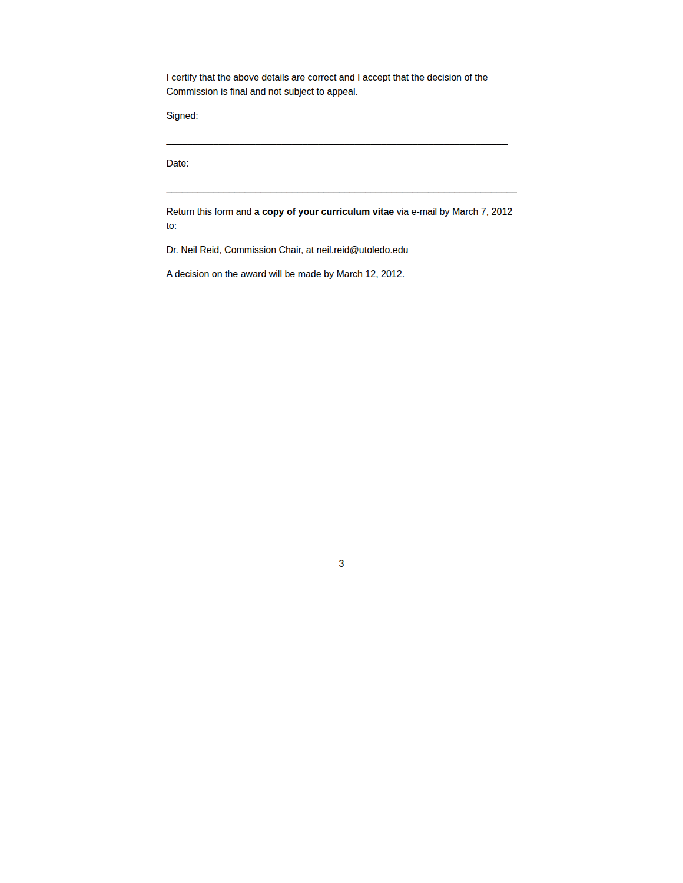I certify that the above details are correct and I accept that the decision of the Commission is final and not subject to appeal.
Signed:
_______________________________________________________________________________
Date:
__________________________________________________________________________________
Return this form and a copy of your curriculum vitae via e-mail by March 7, 2012 to:
Dr. Neil Reid, Commission Chair, at neil.reid@utoledo.edu
A decision on the award will be made by March 12, 2012.
3